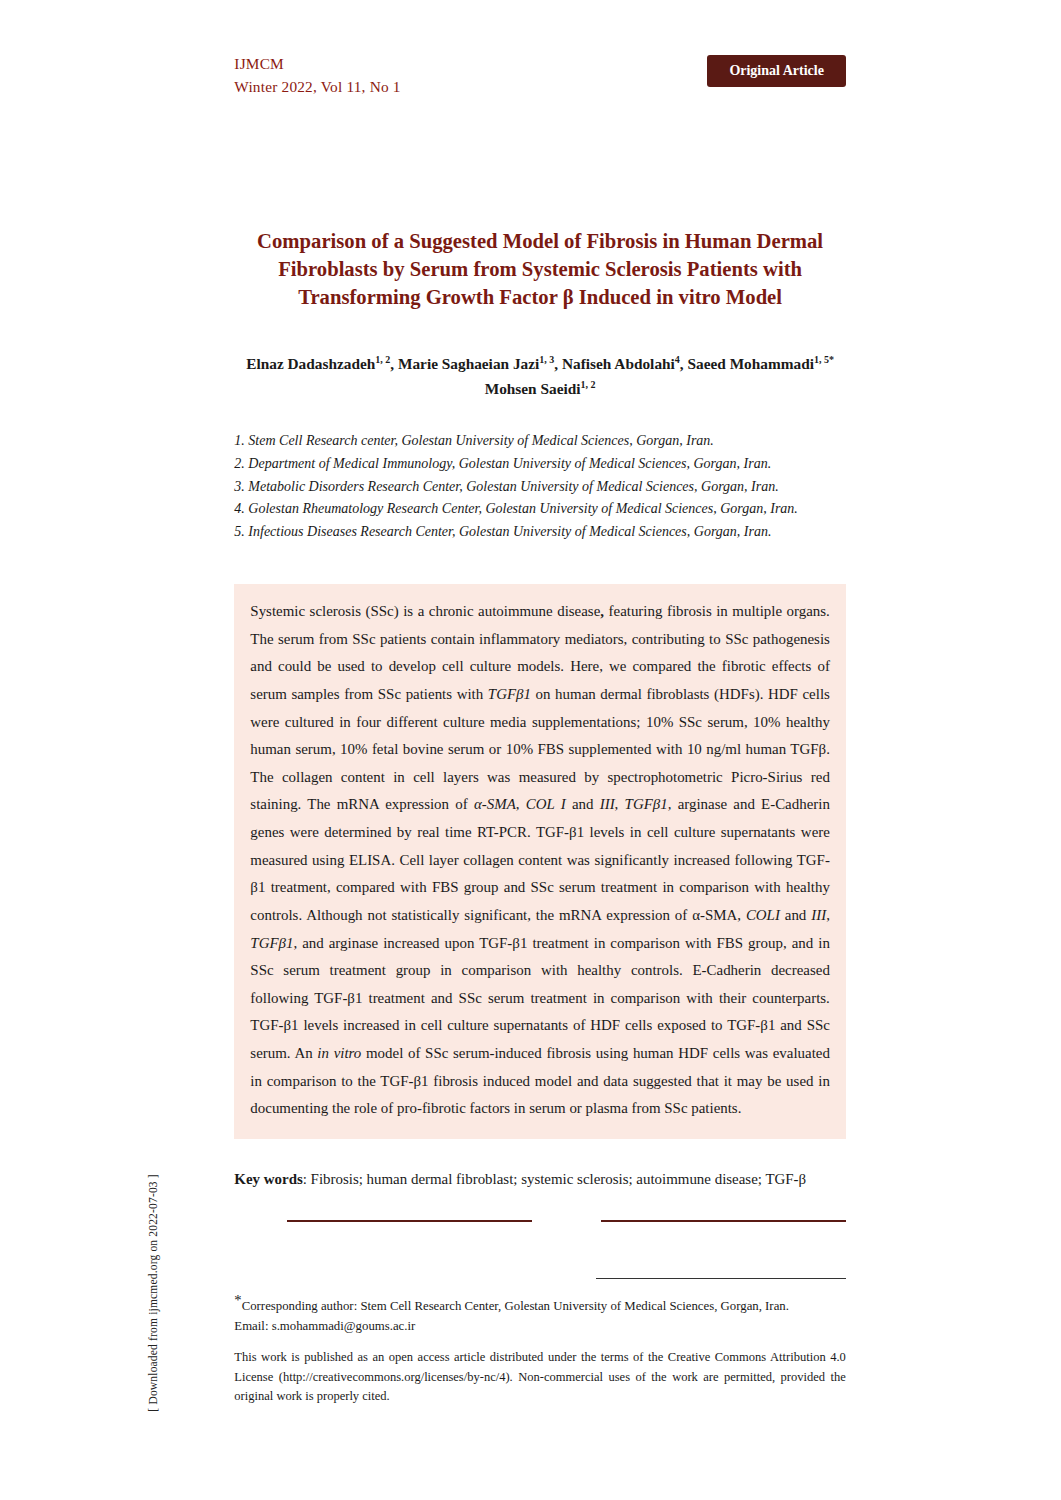IJMCM Winter 2022, Vol 11, No 1
Original Article
Comparison of a Suggested Model of Fibrosis in Human Dermal Fibroblasts by Serum from Systemic Sclerosis Patients with Transforming Growth Factor β Induced in vitro Model
Elnaz Dadashzadeh1, 2, Marie Saghaeian Jazi1, 3, Nafiseh Abdolahi4, Saeed Mohammadi1, 5*
Mohsen Saeidi1, 2
Stem Cell Research center, Golestan University of Medical Sciences, Gorgan, Iran.
Department of Medical Immunology, Golestan University of Medical Sciences, Gorgan, Iran.
Metabolic Disorders Research Center, Golestan University of Medical Sciences, Gorgan, Iran.
Golestan Rheumatology Research Center, Golestan University of Medical Sciences, Gorgan, Iran.
Infectious Diseases Research Center, Golestan University of Medical Sciences, Gorgan, Iran.
Systemic sclerosis (SSc) is a chronic autoimmune disease, featuring fibrosis in multiple organs. The serum from SSc patients contain inflammatory mediators, contributing to SSc pathogenesis and could be used to develop cell culture models. Here, we compared the fibrotic effects of serum samples from SSc patients with TGFβ1 on human dermal fibroblasts (HDFs). HDF cells were cultured in four different culture media supplementations; 10% SSc serum, 10% healthy human serum, 10% fetal bovine serum or 10% FBS supplemented with 10 ng/ml human TGFβ. The collagen content in cell layers was measured by spectrophotometric Picro-Sirius red staining. The mRNA expression of α-SMA, COL I and III, TGFβ1, arginase and E-Cadherin genes were determined by real time RT-PCR. TGF-β1 levels in cell culture supernatants were measured using ELISA. Cell layer collagen content was significantly increased following TGF-β1 treatment, compared with FBS group and SSc serum treatment in comparison with healthy controls. Although not statistically significant, the mRNA expression of α-SMA, COLI and III, TGFβ1, and arginase increased upon TGF-β1 treatment in comparison with FBS group, and in SSc serum treatment group in comparison with healthy controls. E-Cadherin decreased following TGF-β1 treatment and SSc serum treatment in comparison with their counterparts. TGF-β1 levels increased in cell culture supernatants of HDF cells exposed to TGF-β1 and SSc serum. An in vitro model of SSc serum-induced fibrosis using human HDF cells was evaluated in comparison to the TGF-β1 fibrosis induced model and data suggested that it may be used in documenting the role of pro-fibrotic factors in serum or plasma from SSc patients.
Key words: Fibrosis; human dermal fibroblast; systemic sclerosis; autoimmune disease; TGF-β
*Corresponding author: Stem Cell Research Center, Golestan University of Medical Sciences, Gorgan, Iran.
Email: s.mohammadi@goums.ac.ir
This work is published as an open access article distributed under the terms of the Creative Commons Attribution 4.0 License (http://creativecommons.org/licenses/by-nc/4). Non-commercial uses of the work are permitted, provided the original work is properly cited.
[ Downloaded from ijmcmed.org on 2022-07-03 ]